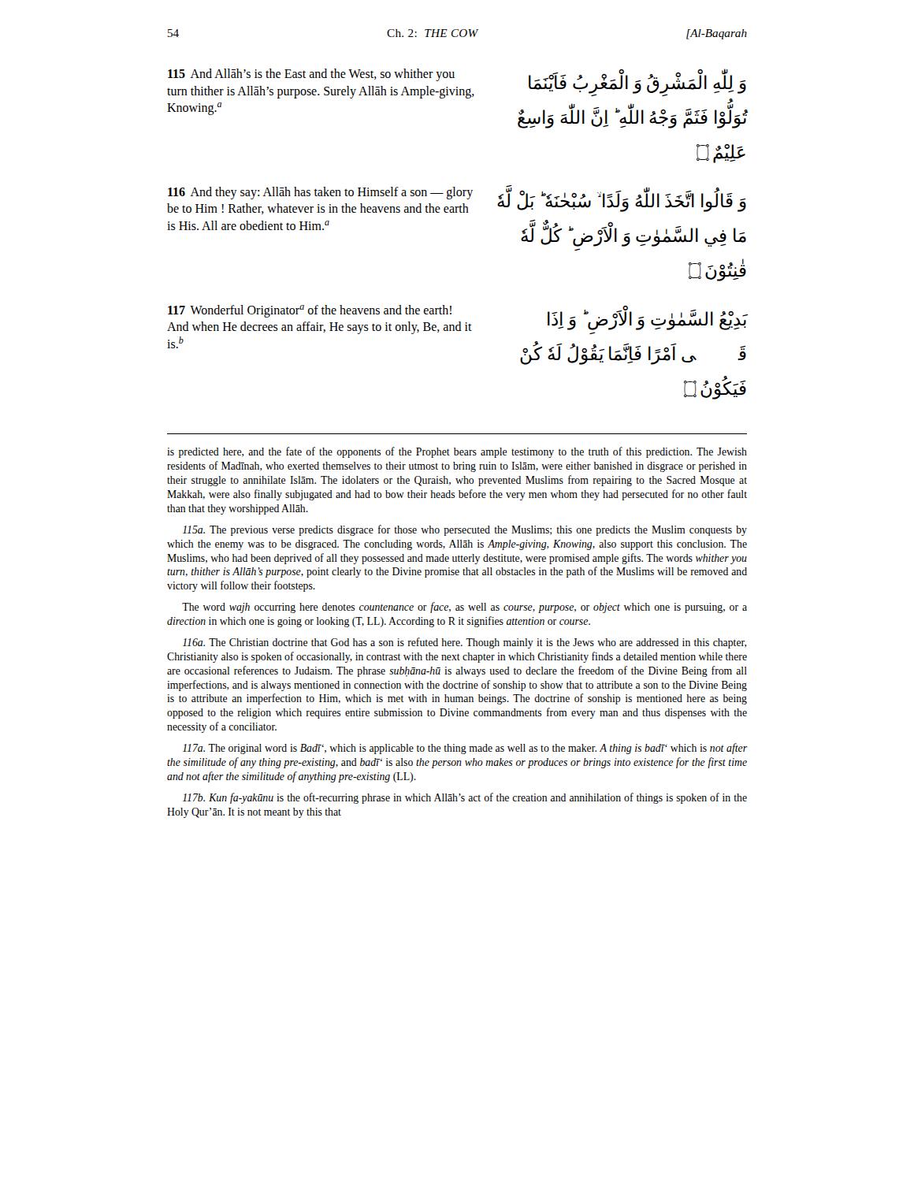54 Ch. 2: THE COW [Al-Baqarah
115 And Allāh’s is the East and the West, so whither you turn thither is Allāh’s purpose. Surely Allāh is Ample-giving, Knowing.a
وَ لِلّٰهِ الْمَشْرِقُ وَ الْمَغْرِبُ فَاَيْنَمَا تُوَلُّوْا فَثَمَّ وَجْهُ اللّٰهِ ؕ اِنَّ اللّٰهَ وَاسِعٌ عَلِيْمٌ ۝
116 And they say: Allāh has taken to Himself a son — glory be to Him ! Rather, whatever is in the heavens and the earth is His. All are obedient to Him.a
وَ قَالُوا اتَّخَذَ اللّٰهُ وَلَدًا ۙ سُبْحٰنَهٗ ؕ بَلْ لَّهٗ مَا فِي السَّمٰوٰتِ وَ الْاَرْضِ ؕ كُلٌّ لَّهٗ قٰنِتُوْنَ ۝
117 Wonderful Originatora of the heavens and the earth! And when He decrees an affair, He says to it only, Be, and it is.b
بَدِيْعُ السَّمٰوٰتِ وَ الْاَرْضِ ؕ وَ اِذَا قَضٰۤى اَمْرًا فَاِنَّمَا يَقُوْلُ لَهٗ كُنْ فَيَكُوْنُ ۝
is predicted here, and the fate of the opponents of the Prophet bears ample testimony to the truth of this prediction. The Jewish residents of Madīnah, who exerted themselves to their utmost to bring ruin to Islām, were either banished in disgrace or perished in their struggle to annihilate Islām. The idolaters or the Quraish, who prevented Muslims from repairing to the Sacred Mosque at Makkah, were also finally subjugated and had to bow their heads before the very men whom they had persecuted for no other fault than that they worshipped Allāh.
115a. The previous verse predicts disgrace for those who persecuted the Muslims; this one predicts the Muslim conquests by which the enemy was to be disgraced. The concluding words, Allāh is Ample-giving, Knowing, also support this conclusion. The Muslims, who had been deprived of all they possessed and made utterly destitute, were promised ample gifts. The words whither you turn, thither is Allāh’s purpose, point clearly to the Divine promise that all obstacles in the path of the Muslims will be removed and victory will follow their footsteps.
The word wajh occurring here denotes countenance or face, as well as course, purpose, or object which one is pursuing, or a direction in which one is going or looking (T, LL). According to R it signifies attention or course.
116a. The Christian doctrine that God has a son is refuted here. Though mainly it is the Jews who are addressed in this chapter, Christianity also is spoken of occasionally, in contrast with the next chapter in which Christianity finds a detailed mention while there are occasional references to Judaism. The phrase subḥāna-hū is always used to declare the freedom of the Divine Being from all imperfections, and is always mentioned in connection with the doctrine of sonship to show that to attribute a son to the Divine Being is to attribute an imperfection to Him, which is met with in human beings. The doctrine of sonship is mentioned here as being opposed to the religion which requires entire submission to Divine commandments from every man and thus dispenses with the necessity of a conciliator.
117a. The original word is Badī‘, which is applicable to the thing made as well as to the maker. A thing is badī‘ which is not after the similitude of any thing pre-existing, and badī‘ is also the person who makes or produces or brings into existence for the first time and not after the similitude of anything pre-existing (LL).
117b. Kun fa-yakūnu is the oft-recurring phrase in which Allāh’s act of the creation and annihilation of things is spoken of in the Holy Qur’ān. It is not meant by this that